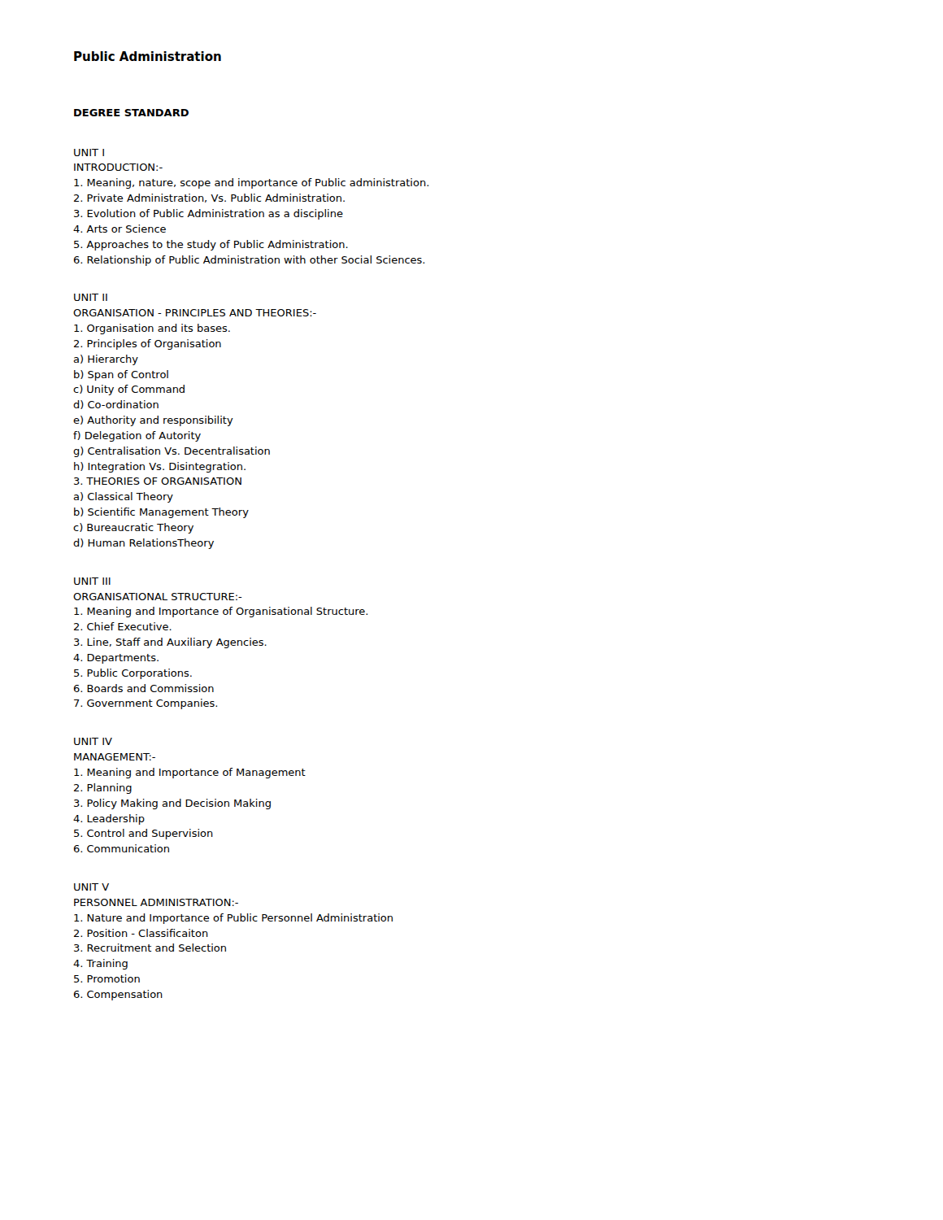Public Administration
DEGREE STANDARD
UNIT I
INTRODUCTION:-
1. Meaning, nature, scope and importance of Public administration.
2. Private Administration, Vs. Public Administration.
3. Evolution of Public Administration as a discipline
4. Arts or Science
5. Approaches to the study of Public Administration.
6. Relationship of Public Administration with other Social Sciences.
UNIT II
ORGANISATION - PRINCIPLES AND THEORIES:-
1. Organisation and its bases.
2. Principles of Organisation
a) Hierarchy
b) Span of Control
c) Unity of Command
d) Co-ordination
e) Authority and responsibility
f) Delegation of Autority
g) Centralisation Vs. Decentralisation
h) Integration Vs. Disintegration.
3. THEORIES OF ORGANISATION
a) Classical Theory
b) Scientific Management Theory
c) Bureaucratic Theory
d) Human RelationsTheory
UNIT III
ORGANISATIONAL STRUCTURE:-
1. Meaning and Importance of Organisational Structure.
2. Chief Executive.
3. Line, Staff and Auxiliary Agencies.
4. Departments.
5. Public Corporations.
6. Boards and Commission
7. Government Companies.
UNIT IV
MANAGEMENT:-
1. Meaning and Importance of Management
2. Planning
3. Policy Making and Decision Making
4. Leadership
5. Control and Supervision
6. Communication
UNIT V
PERSONNEL ADMINISTRATION:-
1. Nature and Importance of Public Personnel Administration
2. Position - Classificaiton
3. Recruitment and Selection
4. Training
5. Promotion
6. Compensation